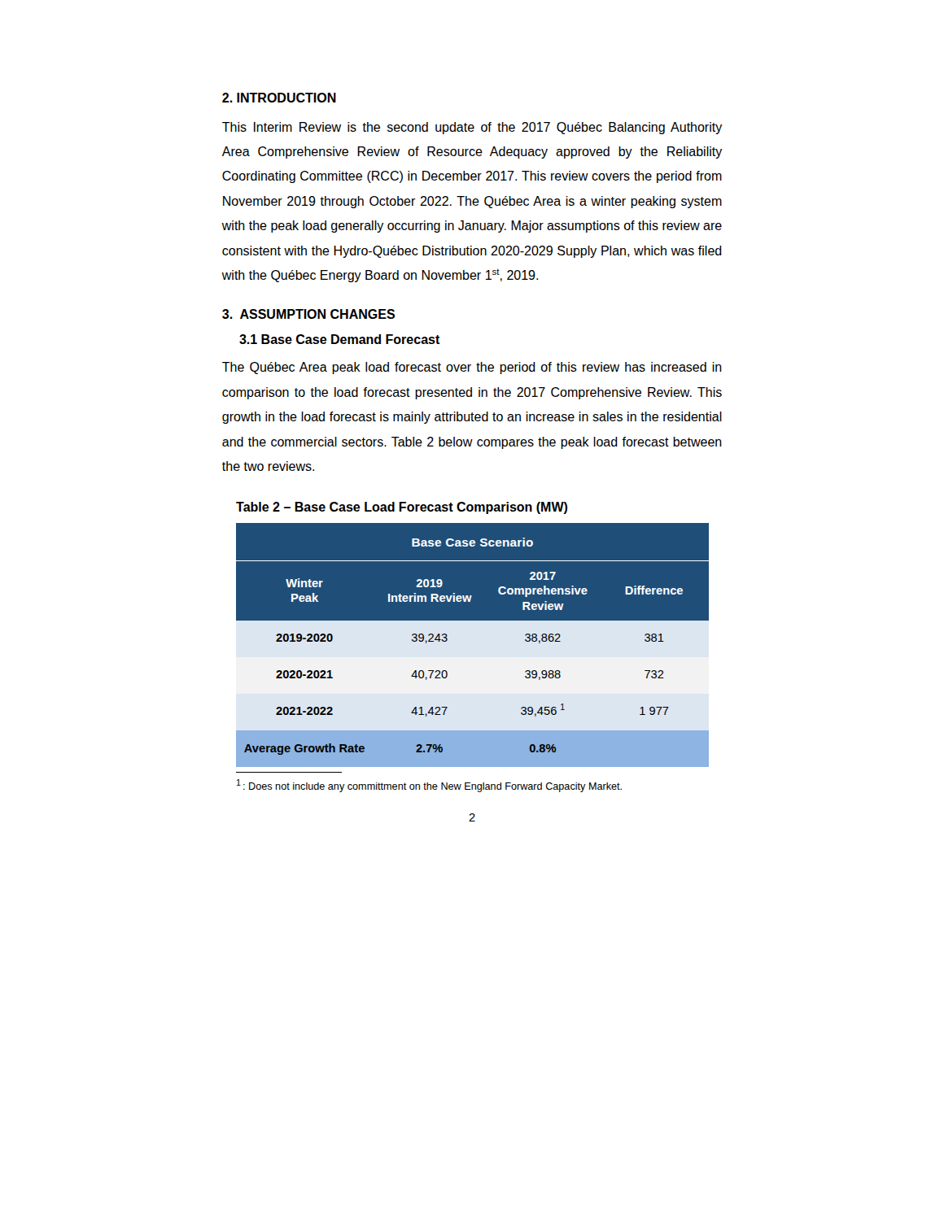2. INTRODUCTION
This Interim Review is the second update of the 2017 Québec Balancing Authority Area Comprehensive Review of Resource Adequacy approved by the Reliability Coordinating Committee (RCC) in December 2017. This review covers the period from November 2019 through October 2022. The Québec Area is a winter peaking system with the peak load generally occurring in January. Major assumptions of this review are consistent with the Hydro-Québec Distribution 2020-2029 Supply Plan, which was filed with the Québec Energy Board on November 1st, 2019.
3. ASSUMPTION CHANGES
3.1 Base Case Demand Forecast
The Québec Area peak load forecast over the period of this review has increased in comparison to the load forecast presented in the 2017 Comprehensive Review. This growth in the load forecast is mainly attributed to an increase in sales in the residential and the commercial sectors. Table 2 below compares the peak load forecast between the two reviews.
Table 2 – Base Case Load Forecast Comparison (MW)
| Base Case Scenario |
| Winter Peak | 2019 Interim Review | 2017 Comprehensive Review | Difference |
| 2019-2020 | 39,243 | 38,862 | 381 |
| 2020-2021 | 40,720 | 39,988 | 732 |
| 2021-2022 | 41,427 | 39,456 1 | 1 977 |
| Average Growth Rate | 2.7% | 0.8% | |
1: Does not include any committment on the New England Forward Capacity Market.
2